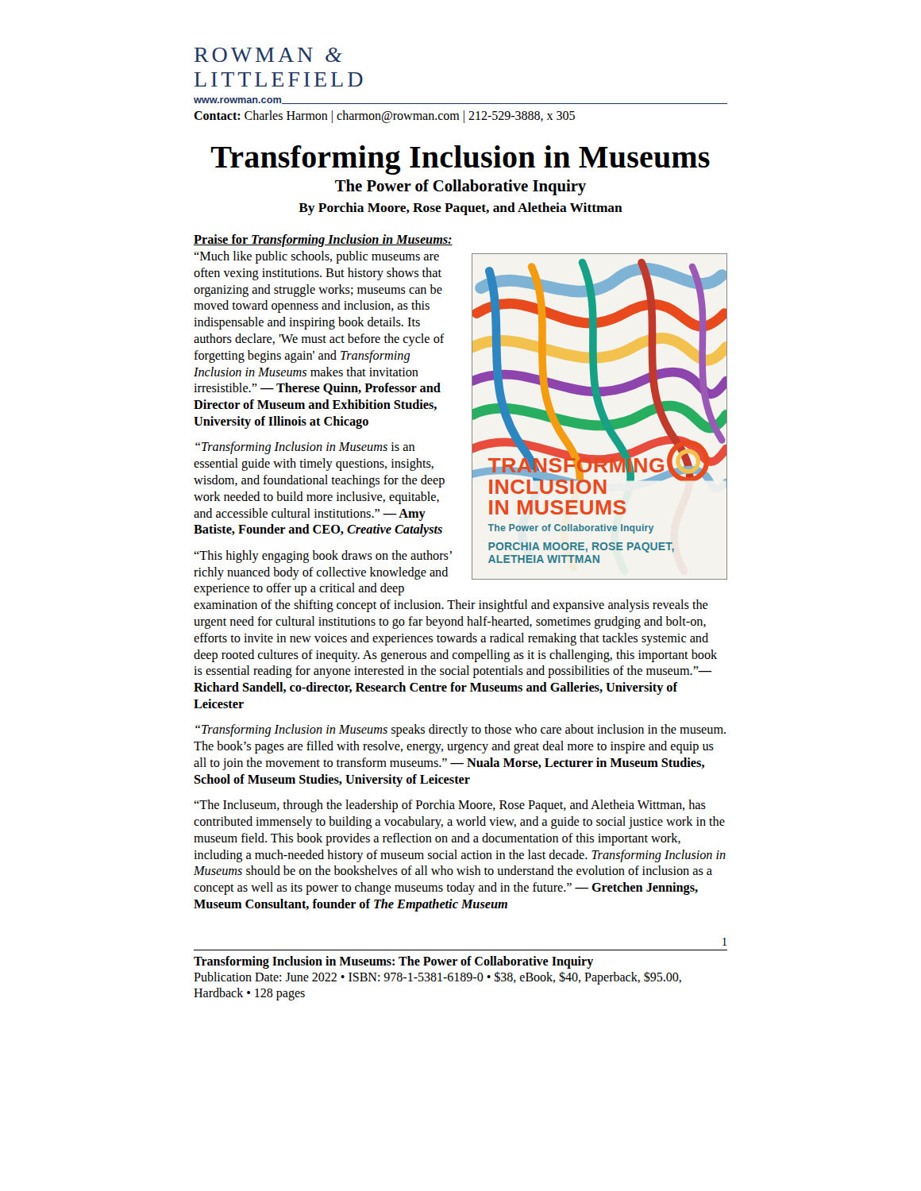ROWMAN &
LITTLEFIELD
www.rowman.com
Contact: Charles Harmon | charmon@rowman.com | 212-529-3888, x 305
Transforming Inclusion in Museums
The Power of Collaborative Inquiry
By Porchia Moore, Rose Paquet, and Aletheia Wittman
Praise for Transforming Inclusion in Museums:
TRANSFORMING
INCLUSION
IN MUSEUMS
The Power of Collaborative Inquiry
PORCHIA MOORE, ROSE PAQUET,
ALETHEIA WITTMAN
“Much like public schools, public museums are often vexing institutions. But history shows that organizing and struggle works; museums can be moved toward openness and inclusion, as this indispensable and inspiring book details. Its authors declare, 'We must act before the cycle of forgetting begins again' and Transforming Inclusion in Museums makes that invitation irresistible.” — Therese Quinn, Professor and Director of Museum and Exhibition Studies, University of Illinois at Chicago
“Transforming Inclusion in Museums is an essential guide with timely questions, insights, wisdom, and foundational teachings for the deep work needed to build more inclusive, equitable, and accessible cultural institutions.” — Amy Batiste, Founder and CEO, Creative Catalysts
“This highly engaging book draws on the authors’ richly nuanced body of collective knowledge and experience to offer up a critical and deep examination of the shifting concept of inclusion. Their insightful and expansive analysis reveals the urgent need for cultural institutions to go far beyond half-hearted, sometimes grudging and bolt-on, efforts to invite in new voices and experiences towards a radical remaking that tackles systemic and deep rooted cultures of inequity. As generous and compelling as it is challenging, this important book is essential reading for anyone interested in the social potentials and possibilities of the museum.”— Richard Sandell, co-director, Research Centre for Museums and Galleries, University of Leicester
“Transforming Inclusion in Museums speaks directly to those who care about inclusion in the museum. The book’s pages are filled with resolve, energy, urgency and great deal more to inspire and equip us all to join the movement to transform museums.” — Nuala Morse, Lecturer in Museum Studies, School of Museum Studies, University of Leicester
“The Incluseum, through the leadership of Porchia Moore, Rose Paquet, and Aletheia Wittman, has contributed immensely to building a vocabulary, a world view, and a guide to social justice work in the museum field. This book provides a reflection on and a documentation of this important work, including a much-needed history of museum social action in the last decade. Transforming Inclusion in Museums should be on the bookshelves of all who wish to understand the evolution of inclusion as a concept as well as its power to change museums today and in the future.” — Gretchen Jennings, Museum Consultant, founder of The Empathetic Museum
1
Transforming Inclusion in Museums: The Power of Collaborative Inquiry
Publication Date: June 2022 • ISBN: 978-1-5381-6189-0 • $38, eBook, $40, Paperback, $95.00, Hardback • 128 pages